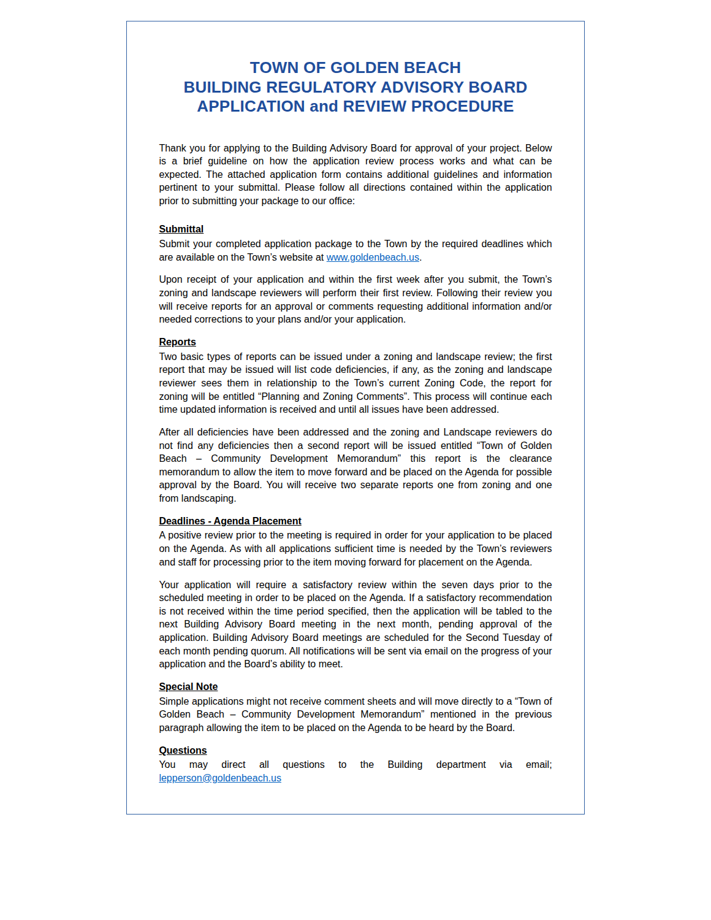TOWN OF GOLDEN BEACH
BUILDING REGULATORY ADVISORY BOARD
APPLICATION and REVIEW PROCEDURE
Thank you for applying to the Building Advisory Board for approval of your project. Below is a brief guideline on how the application review process works and what can be expected. The attached application form contains additional guidelines and information pertinent to your submittal. Please follow all directions contained within the application prior to submitting your package to our office:
Submittal
Submit your completed application package to the Town by the required deadlines which are available on the Town’s website at www.goldenbeach.us.
Upon receipt of your application and within the first week after you submit, the Town’s zoning and landscape reviewers will perform their first review. Following their review you will receive reports for an approval or comments requesting additional information and/or needed corrections to your plans and/or your application.
Reports
Two basic types of reports can be issued under a zoning and landscape review; the first report that may be issued will list code deficiencies, if any, as the zoning and landscape reviewer sees them in relationship to the Town’s current Zoning Code, the report for zoning will be entitled “Planning and Zoning Comments”. This process will continue each time updated information is received and until all issues have been addressed.
After all deficiencies have been addressed and the zoning and Landscape reviewers do not find any deficiencies then a second report will be issued entitled “Town of Golden Beach – Community Development Memorandum” this report is the clearance memorandum to allow the item to move forward and be placed on the Agenda for possible approval by the Board. You will receive two separate reports one from zoning and one from landscaping.
Deadlines - Agenda Placement
A positive review prior to the meeting is required in order for your application to be placed on the Agenda. As with all applications sufficient time is needed by the Town’s reviewers and staff for processing prior to the item moving forward for placement on the Agenda.
Your application will require a satisfactory review within the seven days prior to the scheduled meeting in order to be placed on the Agenda. If a satisfactory recommendation is not received within the time period specified, then the application will be tabled to the next Building Advisory Board meeting in the next month, pending approval of the application. Building Advisory Board meetings are scheduled for the Second Tuesday of each month pending quorum. All notifications will be sent via email on the progress of your application and the Board’s ability to meet.
Special Note
Simple applications might not receive comment sheets and will move directly to a “Town of Golden Beach – Community Development Memorandum” mentioned in the previous paragraph allowing the item to be placed on the Agenda to be heard by the Board.
Questions
You may direct all questions to the Building department via email; lepperson@goldenbeach.us